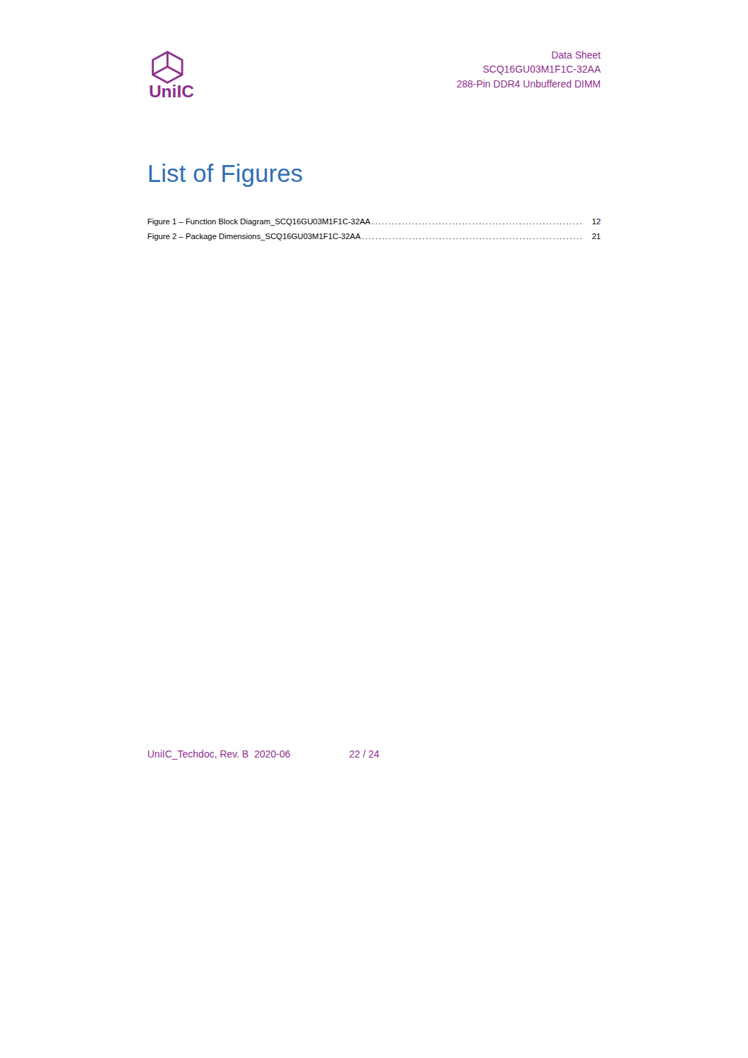UniIC
Data Sheet
SCQ16GU03M1F1C-32AA
288-Pin DDR4 Unbuffered DIMM
List of Figures
Figure 1 – Function Block Diagram_SCQ16GU03M1F1C-32AA ........................................................................................... 12
Figure 2 – Package Dimensions_SCQ16GU03M1F1C-32AA .............................................................................................. 21
UniIC_Techdoc, Rev. B 2020-06 22 / 24